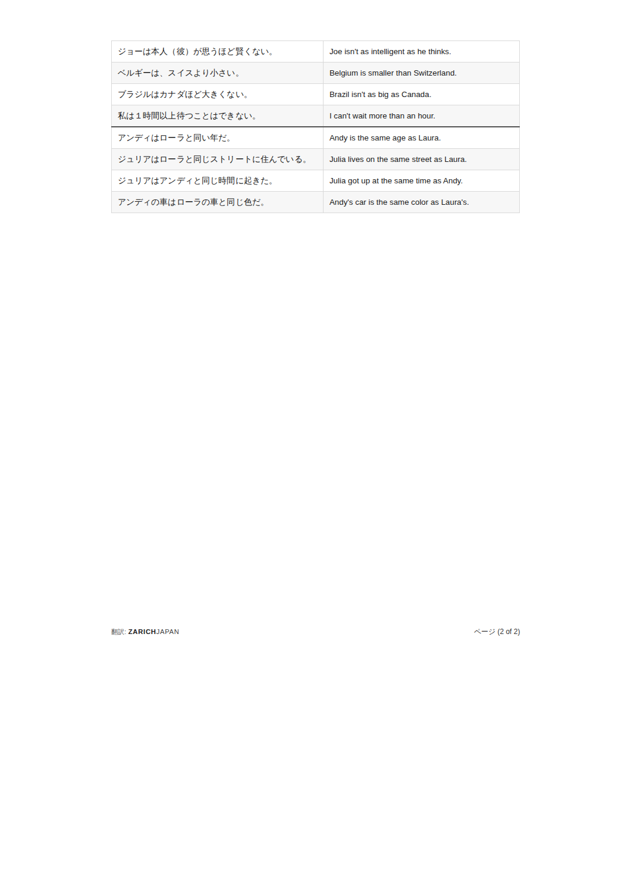| ジョーは本人（彼）が思うほど賢くない。 | Joe isn't as intelligent as he thinks. |
| ベルギーは、スイスより小さい。 | Belgium is smaller than Switzerland. |
| ブラジルはカナダほど大きくない。 | Brazil isn't as big as Canada. |
| 私は１時間以上待つことはできない。 | I can't wait more than an hour. |
| アンディはローラと同い年だ。 | Andy is the same age as Laura. |
| ジュリアはローラと同じストリートに住んでいる。 | Julia lives on the same street as Laura. |
| ジュリアはアンディと同じ時間に起きた。 | Julia got up at the same time as Andy. |
| アンディの車はローラの車と同じ色だ。 | Andy's car is the same color as Laura's. |
翻訳: ZARICH JAPAN
ページ (2 of 2)